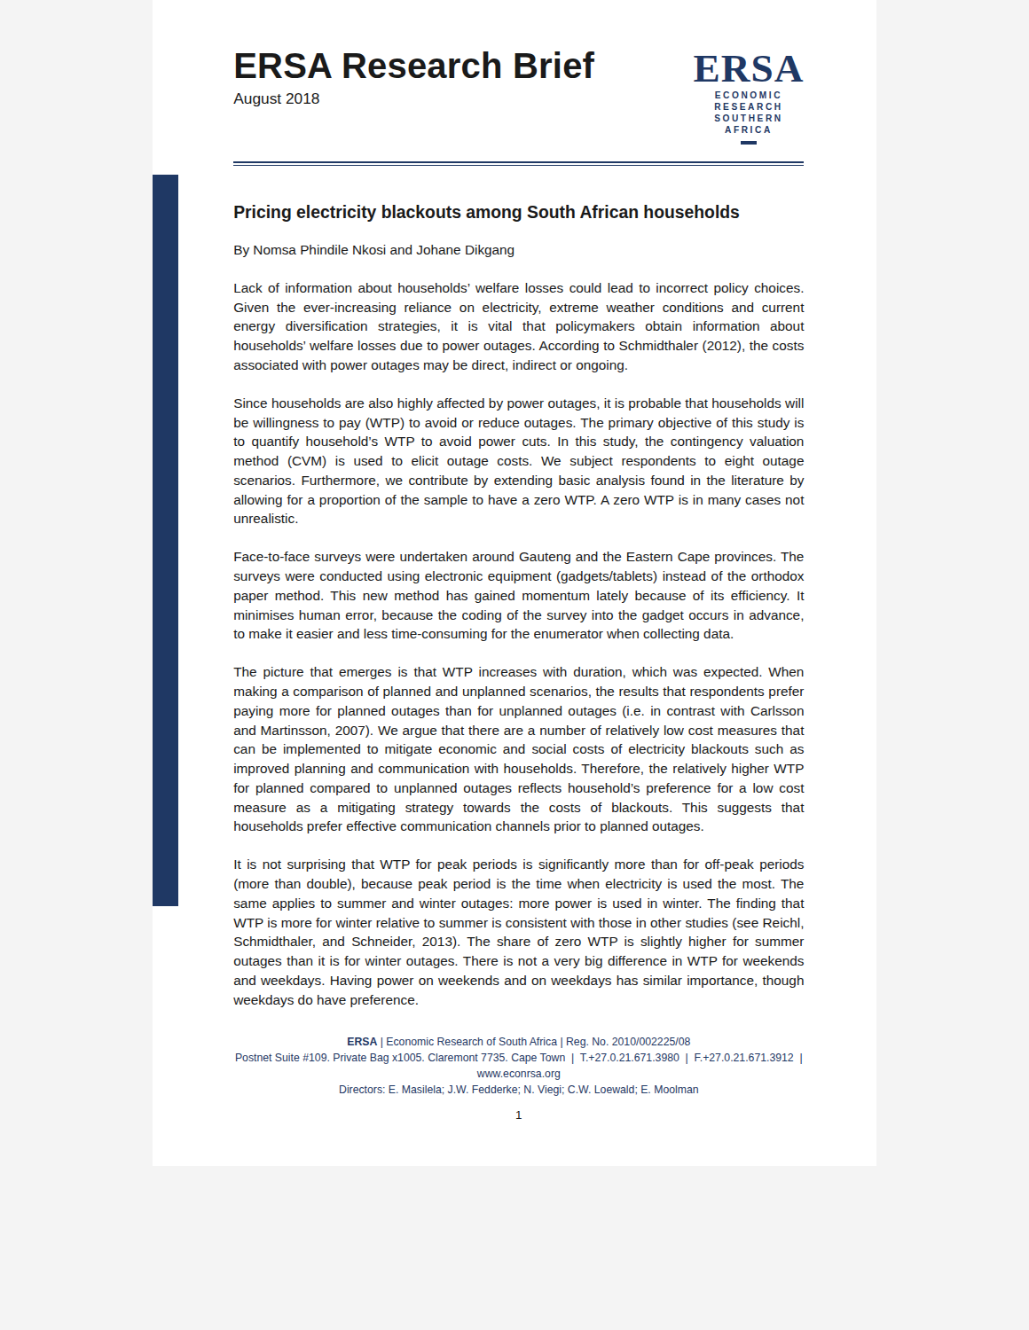ERSA ECONOMIC RESEARCH SOUTHERN AFRICA
ERSA Research Brief
August 2018
Pricing electricity blackouts among South African households
By Nomsa Phindile Nkosi and Johane Dikgang
Lack of information about households’ welfare losses could lead to incorrect policy choices. Given the ever-increasing reliance on electricity, extreme weather conditions and current energy diversification strategies, it is vital that policymakers obtain information about households’ welfare losses due to power outages. According to Schmidthaler (2012), the costs associated with power outages may be direct, indirect or ongoing.
Since households are also highly affected by power outages, it is probable that households will be willingness to pay (WTP) to avoid or reduce outages. The primary objective of this study is to quantify household’s WTP to avoid power cuts. In this study, the contingency valuation method (CVM) is used to elicit outage costs. We subject respondents to eight outage scenarios. Furthermore, we contribute by extending basic analysis found in the literature by allowing for a proportion of the sample to have a zero WTP. A zero WTP is in many cases not unrealistic.
Face-to-face surveys were undertaken around Gauteng and the Eastern Cape provinces. The surveys were conducted using electronic equipment (gadgets/tablets) instead of the orthodox paper method. This new method has gained momentum lately because of its efficiency. It minimises human error, because the coding of the survey into the gadget occurs in advance, to make it easier and less time-consuming for the enumerator when collecting data.
The picture that emerges is that WTP increases with duration, which was expected. When making a comparison of planned and unplanned scenarios, the results that respondents prefer paying more for planned outages than for unplanned outages (i.e. in contrast with Carlsson and Martinsson, 2007). We argue that there are a number of relatively low cost measures that can be implemented to mitigate economic and social costs of electricity blackouts such as improved planning and communication with households. Therefore, the relatively higher WTP for planned compared to unplanned outages reflects household’s preference for a low cost measure as a mitigating strategy towards the costs of blackouts. This suggests that households prefer effective communication channels prior to planned outages.
It is not surprising that WTP for peak periods is significantly more than for off-peak periods (more than double), because peak period is the time when electricity is used the most. The same applies to summer and winter outages: more power is used in winter. The finding that WTP is more for winter relative to summer is consistent with those in other studies (see Reichl, Schmidthaler, and Schneider, 2013). The share of zero WTP is slightly higher for summer outages than it is for winter outages. There is not a very big difference in WTP for weekends and weekdays. Having power on weekends and on weekdays has similar importance, though weekdays do have preference.
ERSA | Economic Research of South Africa | Reg. No. 2010/002225/08
Postnet Suite #109. Private Bag x1005. Claremont 7735. Cape Town | T.+27.0.21.671.3980 | F.+27.0.21.671.3912 |
www.econrsa.org
Directors: E. Masilela; J.W. Fedderke; N. Viegi; C.W. Loewald; E. Moolman
1